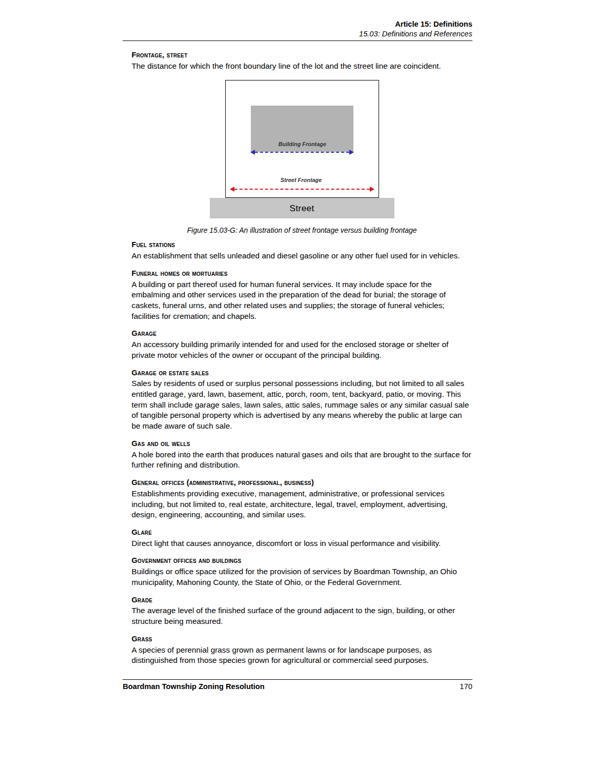Article 15: Definitions
15.03: Definitions and References
Frontage, Street
The distance for which the front boundary line of the lot and the street line are coincident.
Building Frontage
Street Frontage
Street
Figure 15.03-G: An illustration of street frontage versus building frontage
Fuel Stations
An establishment that sells unleaded and diesel gasoline or any other fuel used for in vehicles.
Funeral Homes or Mortuaries
A building or part thereof used for human funeral services. It may include space for the embalming and other services used in the preparation of the dead for burial; the storage of caskets, funeral urns, and other related uses and supplies; the storage of funeral vehicles; facilities for cremation; and chapels.
Garage
An accessory building primarily intended for and used for the enclosed storage or shelter of private motor vehicles of the owner or occupant of the principal building.
Garage or Estate Sales
Sales by residents of used or surplus personal possessions including, but not limited to all sales entitled garage, yard, lawn, basement, attic, porch, room, tent, backyard, patio, or moving. This term shall include garage sales, lawn sales, attic sales, rummage sales or any similar casual sale of tangible personal property which is advertised by any means whereby the public at large can be made aware of such sale.
Gas and Oil Wells
A hole bored into the earth that produces natural gases and oils that are brought to the surface for further refining and distribution.
General Offices (Administrative, Professional, Business)
Establishments providing executive, management, administrative, or professional services including, but not limited to, real estate, architecture, legal, travel, employment, advertising, design, engineering, accounting, and similar uses.
Glare
Direct light that causes annoyance, discomfort or loss in visual performance and visibility.
Government Offices and Buildings
Buildings or office space utilized for the provision of services by Boardman Township, an Ohio municipality, Mahoning County, the State of Ohio, or the Federal Government.
Grade
The average level of the finished surface of the ground adjacent to the sign, building, or other structure being measured.
Grass
A species of perennial grass grown as permanent lawns or for landscape purposes, as distinguished from those species grown for agricultural or commercial seed purposes.
Boardman Township Zoning Resolution
170